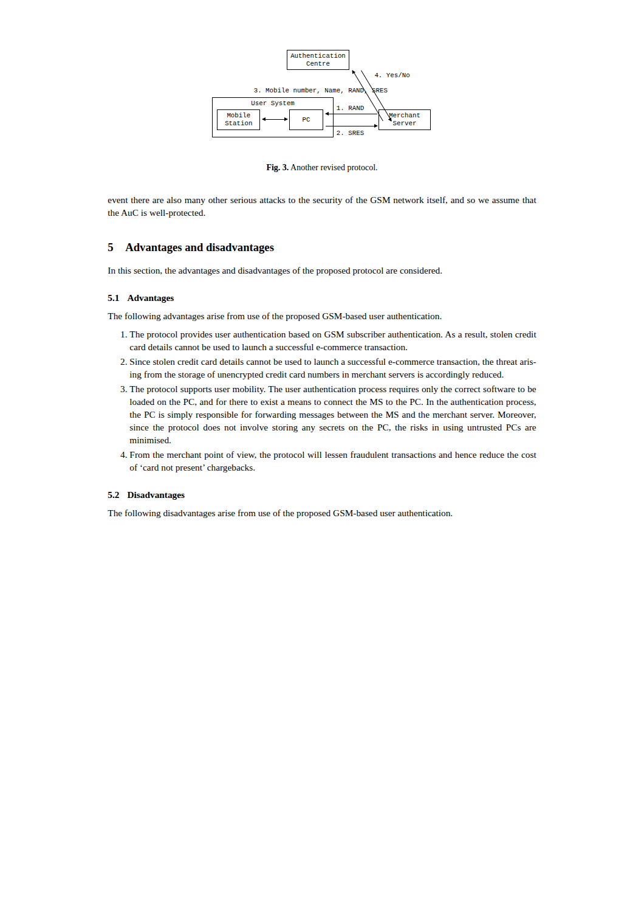Authentication
Centre
User System
Mobile
Station
PC
Merchant
Server
4. Yes/No
3. Mobile number, Name, RAND, SRES
1. RAND
2. SRES
Fig. 3. Another revised protocol.
event there are also many other serious attacks to the security of the GSM network itself, and so we assume that the AuC is well-protected.
5 Advantages and disadvantages
In this section, the advantages and disadvantages of the proposed protocol are considered.
5.1 Advantages
The following advantages arise from use of the proposed GSM-based user au­thentication.
The protocol provides user authentication based on GSM subscriber authen­tication. As a result, stolen credit card details cannot be used to launch a successful e-commerce transaction.
Since stolen credit card details cannot be used to launch a successful e-commerce transaction, the threat arising from the storage of unencrypted credit card numbers in merchant servers is accordingly reduced.
The protocol supports user mobility. The user authentication process re­quires only the correct software to be loaded on the PC, and for there to exist a means to connect the MS to the PC. In the authentication process, the PC is simply responsible for forwarding messages between the MS and the merchant server. Moreover, since the protocol does not involve storing any secrets on the PC, the risks in using untrusted PCs are minimised.
From the merchant point of view, the protocol will lessen fraudulent trans­actions and hence reduce the cost of ‘card not present’ chargebacks.
5.2 Disadvantages
The following disadvantages arise from use of the proposed GSM-based user authentication.